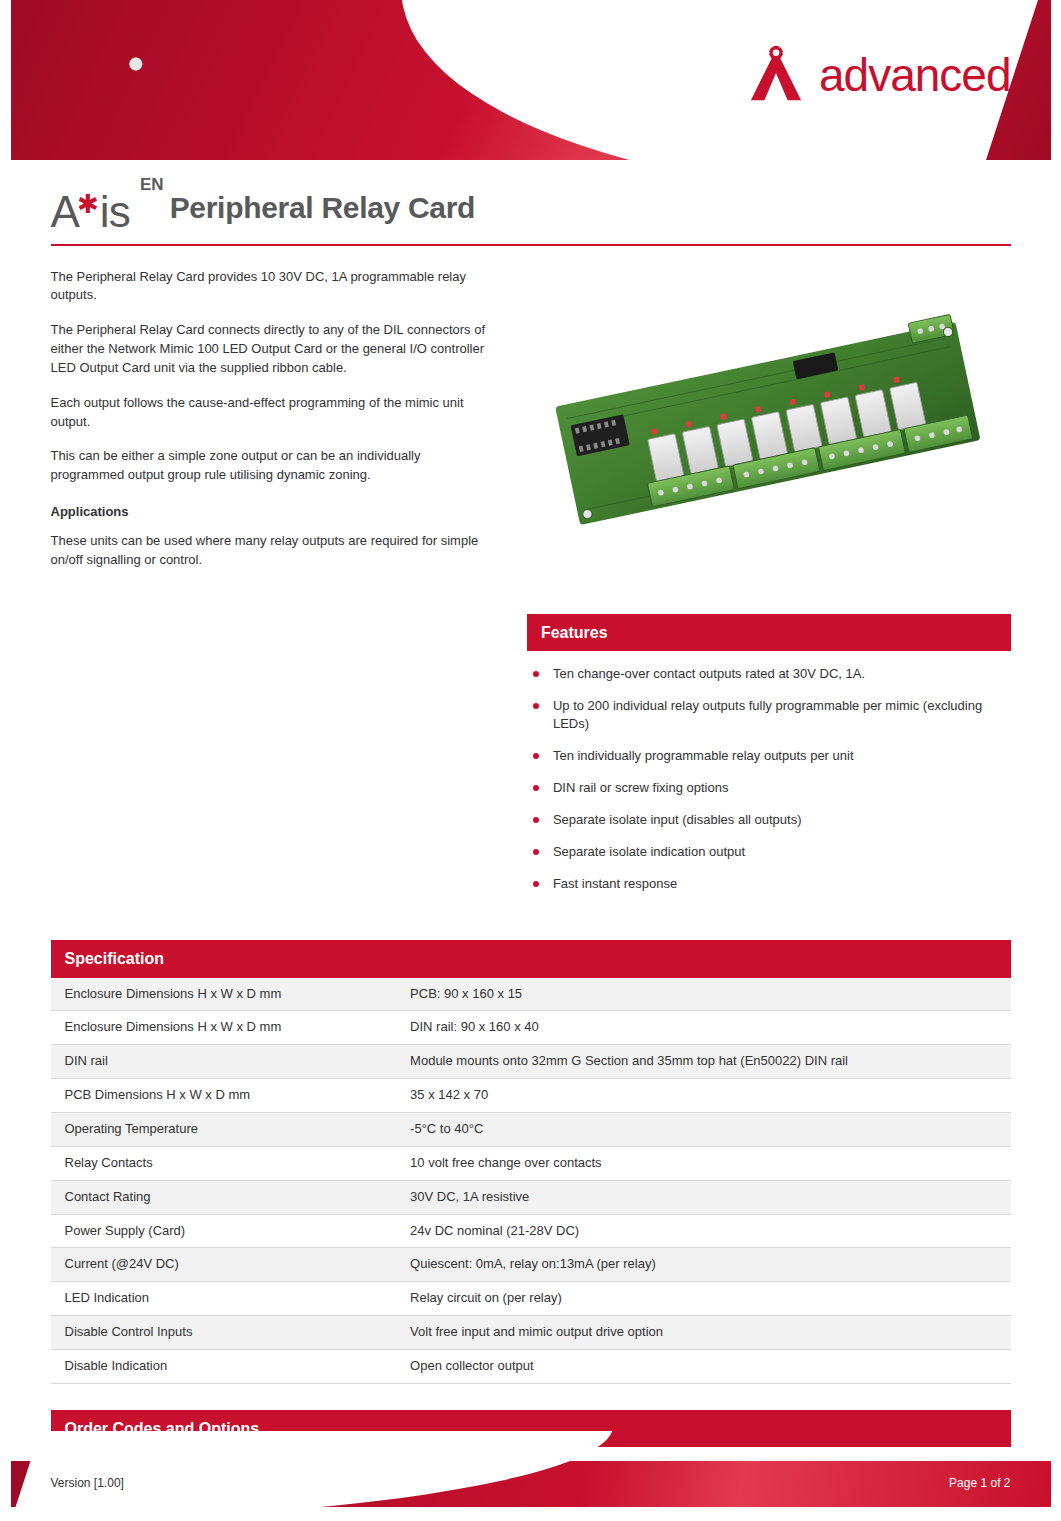advanced
A✱isEN
Peripheral Relay Card
The Peripheral Relay Card provides 10 30V DC, 1A programmable relay outputs.
The Peripheral Relay Card connects directly to any of the DIL connectors of either the Network Mimic 100 LED Output Card or the general I/O controller LED Output Card unit via the supplied ribbon cable.
Each output follows the cause-and-effect programming of the mimic unit output.
This can be either a simple zone output or can be an individually programmed output group rule utilising dynamic zoning.
Applications
These units can be used where many relay outputs are required for simple on/off signalling or control.
Features
Ten change-over contact outputs rated at 30V DC, 1A.
Up to 200 individual relay outputs fully programmable per mimic (excluding LEDs)
Ten individually programmable relay outputs per unit
DIN rail or screw fixing options
Separate isolate input (disables all outputs)
Separate isolate indication output
Fast instant response
Specification
| Enclosure Dimensions H x W x D mm | PCB: 90 x 160 x 15 |
| Enclosure Dimensions H x W x D mm | DIN rail: 90 x 160 x 40 |
| DIN rail | Module mounts onto 32mm G Section and 35mm top hat (En50022) DIN rail |
| PCB Dimensions H x W x D mm | 35 x 142 x 70 |
| Operating Temperature | -5°C to 40°C |
| Relay Contacts | 10 volt free change over contacts |
| Contact Rating | 30V DC, 1A resistive |
| Power Supply (Card) | 24v DC nominal (21-28V DC) |
| Current (@24V DC) | Quiescent: 0mA, relay on:13mA (per relay) |
| LED Indication | Relay circuit on (per relay) |
| Disable Control Inputs | Volt free input and mimic output drive option |
| Disable Indication | Open collector output |
Order Codes and Options
Version [1.00]
Page 1 of 2